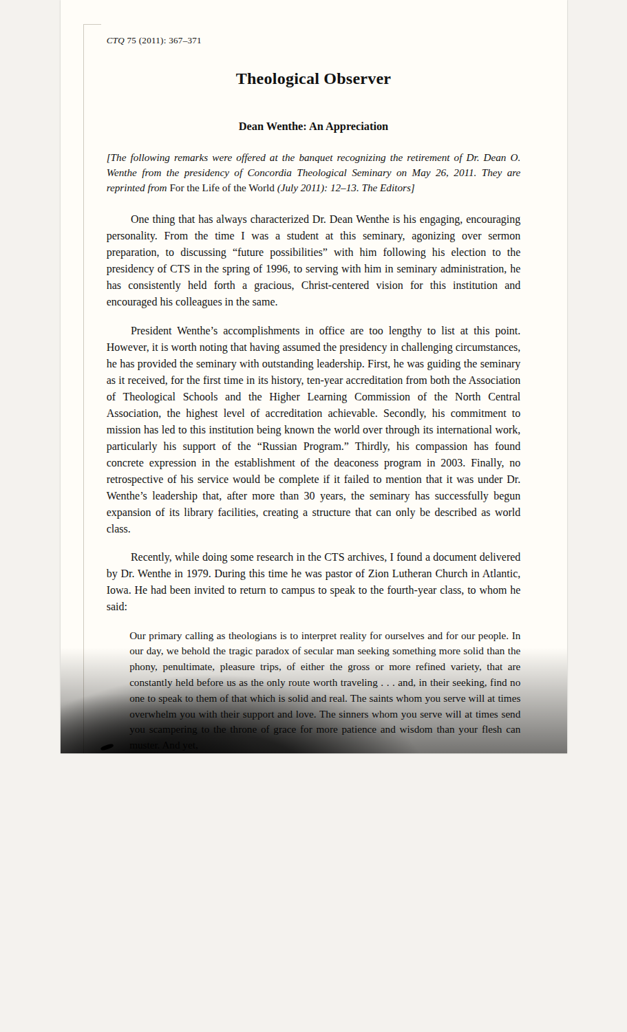CTQ 75 (2011): 367–371
Theological Observer
Dean Wenthe: An Appreciation
[The following remarks were offered at the banquet recognizing the retirement of Dr. Dean O. Wenthe from the presidency of Concordia Theological Seminary on May 26, 2011. They are reprinted from For the Life of the World (July 2011): 12–13. The Editors]
One thing that has always characterized Dr. Dean Wenthe is his engaging, encouraging personality. From the time I was a student at this seminary, agonizing over sermon preparation, to discussing “future possibilities” with him following his election to the presidency of CTS in the spring of 1996, to serving with him in seminary administration, he has consistently held forth a gracious, Christ-centered vision for this institution and encouraged his colleagues in the same.
President Wenthe’s accomplishments in office are too lengthy to list at this point. However, it is worth noting that having assumed the presidency in challenging circumstances, he has provided the seminary with outstanding leadership. First, he was guiding the seminary as it received, for the first time in its history, ten-year accreditation from both the Association of Theological Schools and the Higher Learning Commission of the North Central Association, the highest level of accreditation achievable. Secondly, his commitment to mission has led to this institution being known the world over through its international work, particularly his support of the “Russian Program.” Thirdly, his compassion has found concrete expression in the establishment of the deaconess program in 2003. Finally, no retrospective of his service would be complete if it failed to mention that it was under Dr. Wenthe’s leadership that, after more than 30 years, the seminary has successfully begun expansion of its library facilities, creating a structure that can only be described as world class.
Recently, while doing some research in the CTS archives, I found a document delivered by Dr. Wenthe in 1979. During this time he was pastor of Zion Lutheran Church in Atlantic, Iowa. He had been invited to return to campus to speak to the fourth-year class, to whom he said:
Our primary calling as theologians is to interpret reality for ourselves and for our people. In our day, we behold the tragic paradox of secular man seeking something more solid than the phony, penultimate, pleasure trips, of either the gross or more refined variety, that are constantly held before us as the only route worth traveling . . . and, in their seeking, find no one to speak to them of that which is solid and real. The saints whom you serve will at times overwhelm you with their support and love. The sinners whom you serve will at times send you scampering to the throne of grace for more patience and wisdom than your flesh can muster. And yet,